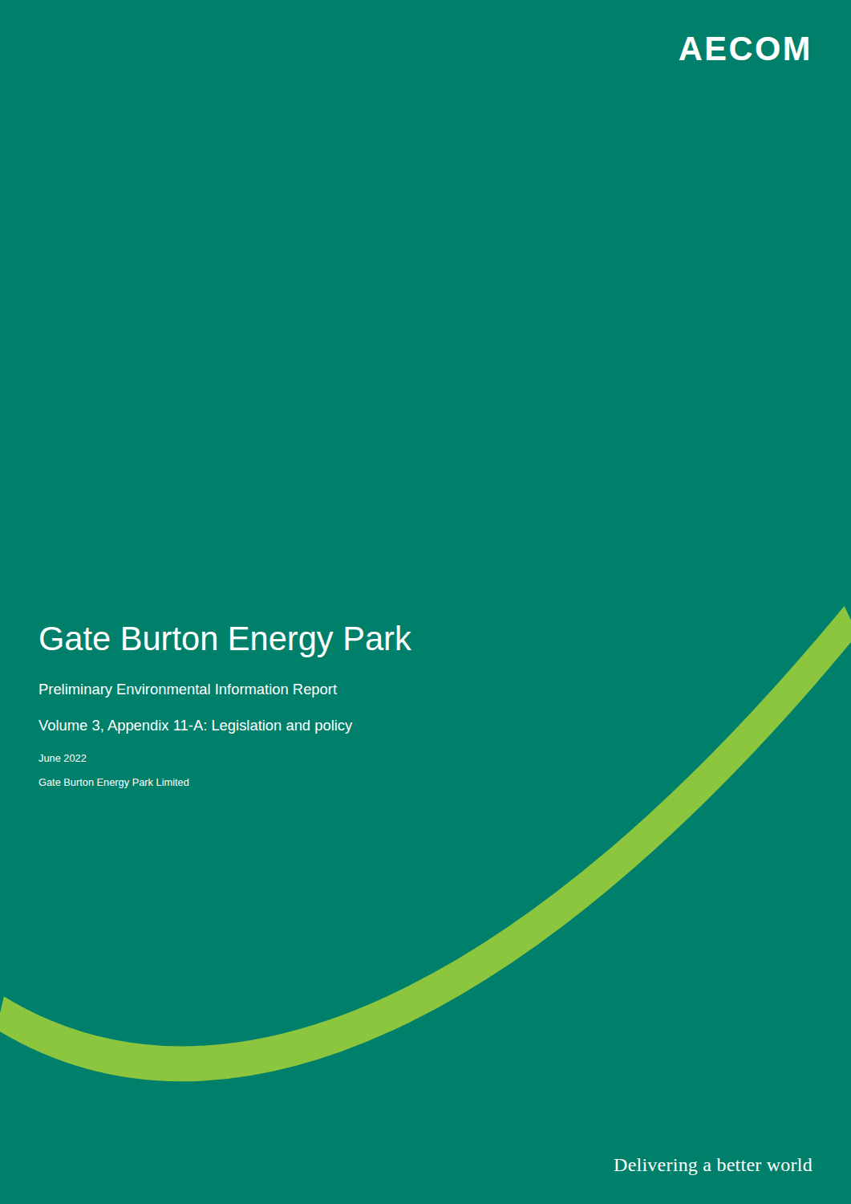AECOM
Gate Burton Energy Park
Preliminary Environmental Information Report
Volume 3, Appendix 11-A: Legislation and policy
June 2022
Gate Burton Energy Park Limited
Delivering a better world